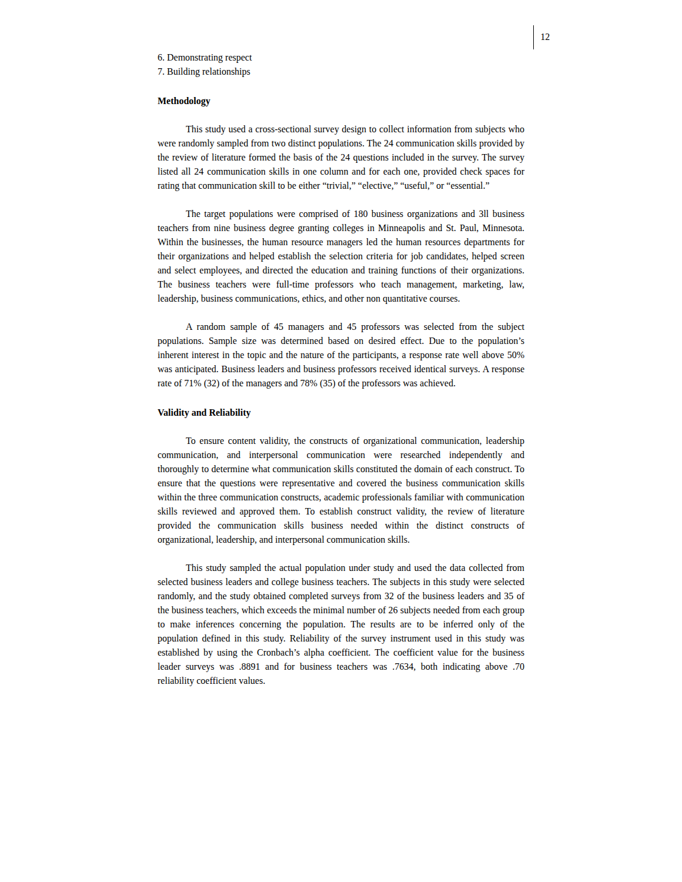12
6. Demonstrating respect
7. Building relationships
Methodology
This study used a cross-sectional survey design to collect information from subjects who were randomly sampled from two distinct populations. The 24 communication skills provided by the review of literature formed the basis of the 24 questions included in the survey. The survey listed all 24 communication skills in one column and for each one, provided check spaces for rating that communication skill to be either “trivial,” “elective,” “useful,” or “essential.”
The target populations were comprised of 180 business organizations and 3ll business teachers from nine business degree granting colleges in Minneapolis and St. Paul, Minnesota. Within the businesses, the human resource managers led the human resources departments for their organizations and helped establish the selection criteria for job candidates, helped screen and select employees, and directed the education and training functions of their organizations. The business teachers were full-time professors who teach management, marketing, law, leadership, business communications, ethics, and other non quantitative courses.
A random sample of 45 managers and 45 professors was selected from the subject populations. Sample size was determined based on desired effect. Due to the population’s inherent interest in the topic and the nature of the participants, a response rate well above 50% was anticipated. Business leaders and business professors received identical surveys. A response rate of 71% (32) of the managers and 78% (35) of the professors was achieved.
Validity and Reliability
To ensure content validity, the constructs of organizational communication, leadership communication, and interpersonal communication were researched independently and thoroughly to determine what communication skills constituted the domain of each construct. To ensure that the questions were representative and covered the business communication skills within the three communication constructs, academic professionals familiar with communication skills reviewed and approved them. To establish construct validity, the review of literature provided the communication skills business needed within the distinct constructs of organizational, leadership, and interpersonal communication skills.
This study sampled the actual population under study and used the data collected from selected business leaders and college business teachers. The subjects in this study were selected randomly, and the study obtained completed surveys from 32 of the business leaders and 35 of the business teachers, which exceeds the minimal number of 26 subjects needed from each group to make inferences concerning the population. The results are to be inferred only of the population defined in this study. Reliability of the survey instrument used in this study was established by using the Cronbach’s alpha coefficient. The coefficient value for the business leader surveys was .8891 and for business teachers was .7634, both indicating above .70 reliability coefficient values.